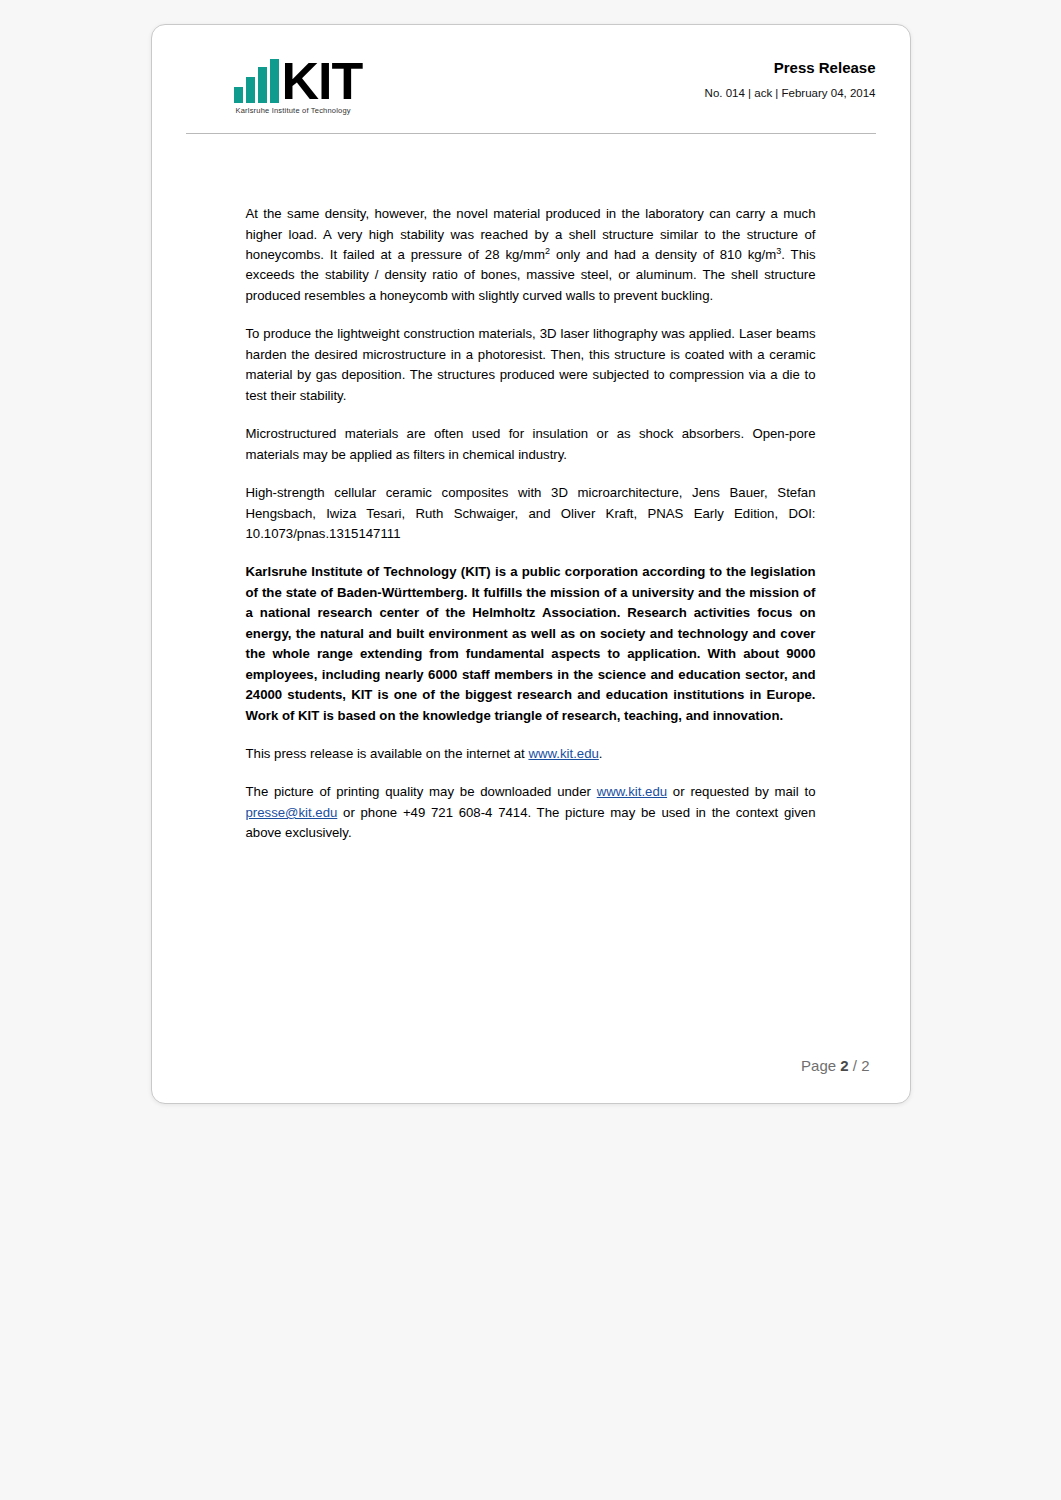KIT
Karlsruhe Institute of Technology
Press Release
No. 014 | ack | February 04, 2014
At the same density, however, the novel material produced in the laboratory can carry a much higher load. A very high stability was reached by a shell structure similar to the structure of honeycombs. It failed at a pressure of 28 kg/mm2 only and had a density of 810 kg/m3. This exceeds the stability / density ratio of bones, massive steel, or aluminum. The shell structure produced resembles a honeycomb with slightly curved walls to prevent buckling.
To produce the lightweight construction materials, 3D laser lithography was applied. Laser beams harden the desired microstructure in a photoresist. Then, this structure is coated with a ceramic material by gas deposition. The structures produced were subjected to compression via a die to test their stability.
Microstructured materials are often used for insulation or as shock absorbers. Open-pore materials may be applied as filters in chemical industry.
High-strength cellular ceramic composites with 3D microarchitecture, Jens Bauer, Stefan Hengsbach, Iwiza Tesari, Ruth Schwaiger, and Oliver Kraft, PNAS Early Edition, DOI: 10.1073/pnas.1315147111
Karlsruhe Institute of Technology (KIT) is a public corporation according to the legislation of the state of Baden-Württemberg. It fulfills the mission of a university and the mission of a national research center of the Helmholtz Association. Research activities focus on energy, the natural and built environment as well as on society and technology and cover the whole range extending from fundamental aspects to application. With about 9000 employees, including nearly 6000 staff members in the science and education sector, and 24000 students, KIT is one of the biggest research and education institutions in Europe. Work of KIT is based on the knowledge triangle of research, teaching, and innovation.
This press release is available on the internet at www.kit.edu.
The picture of printing quality may be downloaded under www.kit.edu or requested by mail to presse@kit.edu or phone +49 721 608-4 7414. The picture may be used in the context given above exclusively.
Page 2 / 2